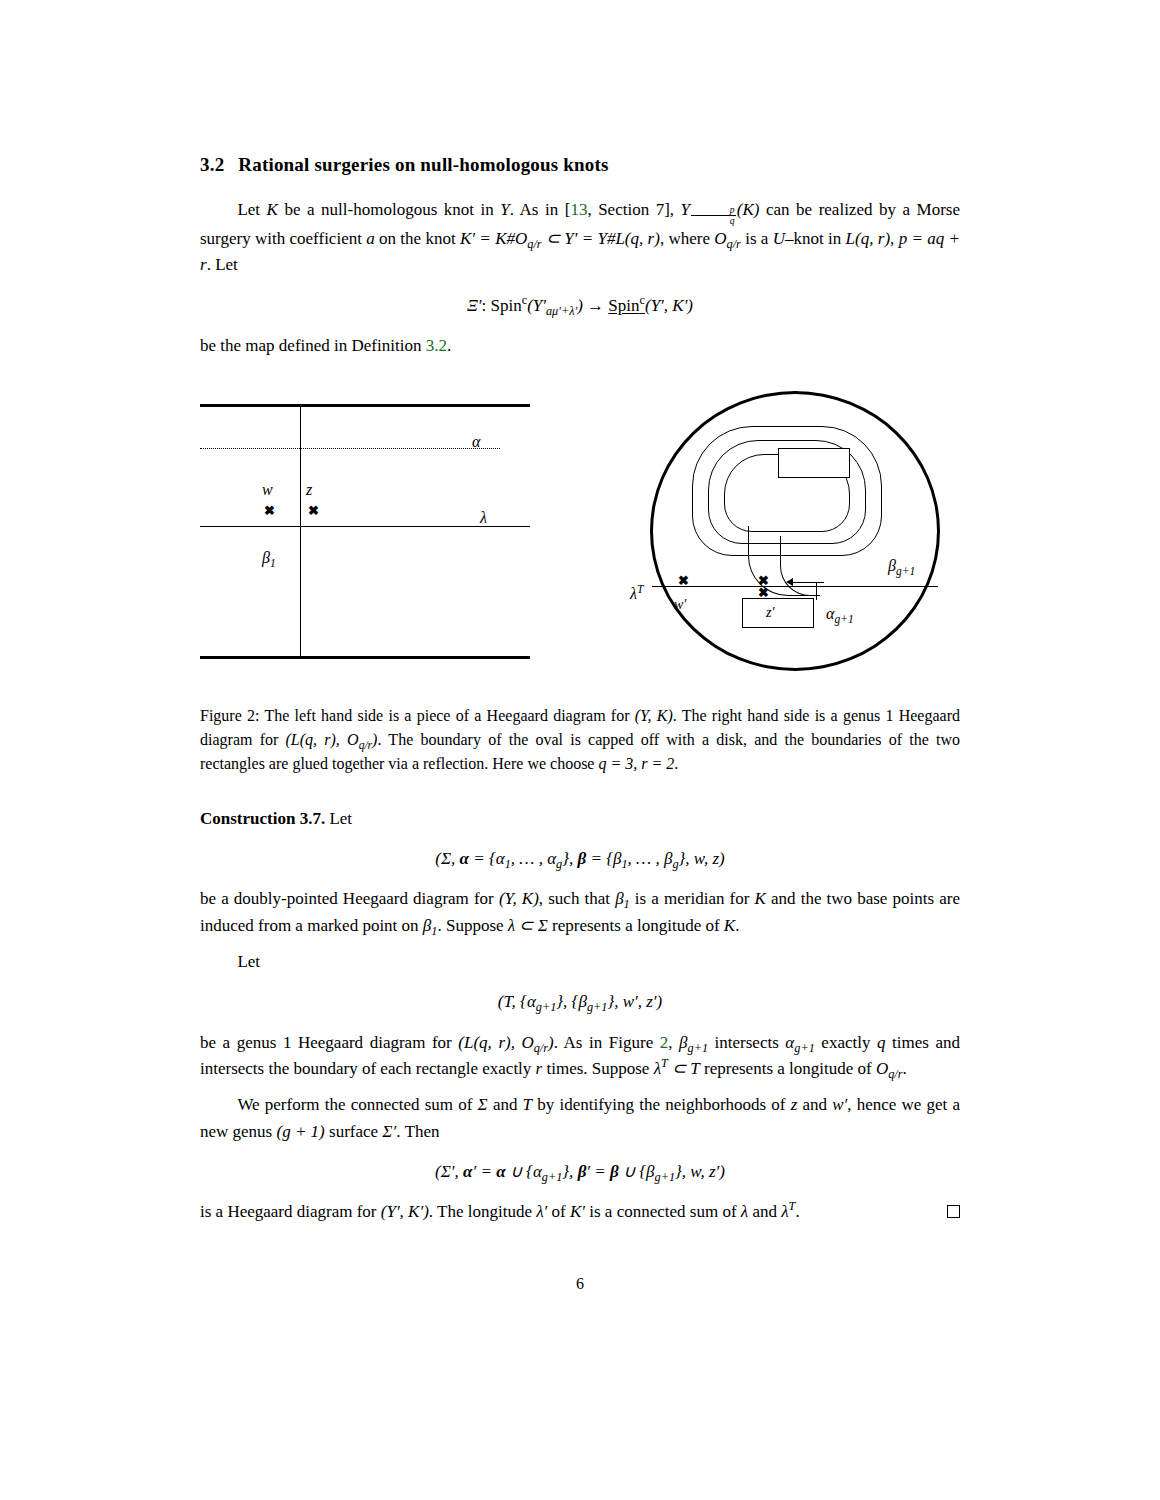3.2 Rational surgeries on null-homologous knots
Let K be a null-homologous knot in Y. As in [13, Section 7], Ypq(K) can be realized by a Morse surgery with coefficient a on the knot K′ = K#Oq/r ⊂ Y′ = Y#L(q, r), where Oq/r is a U–knot in L(q, r), p = aq + r. Let
Ξ′: Spinc(Y′aμ′+λ′) → Spinc(Y′, K′)
be the map defined in Definition 3.2.
α
λ
w
z
✖
✖
β1
βg+1
λT
✖
w′
✖
✖
z′
αg+1
Figure 2: The left hand side is a piece of a Heegaard diagram for (Y, K). The right hand side is a genus 1 Heegaard diagram for (L(q, r), Oq/r). The boundary of the oval is capped off with a disk, and the boundaries of the two rectangles are glued together via a reflection. Here we choose q = 3, r = 2.
Construction 3.7. Let
(Σ, α = {α1, … , αg}, β = {β1, … , βg}, w, z)
be a doubly-pointed Heegaard diagram for (Y, K), such that β1 is a meridian for K and the two base points are induced from a marked point on β1. Suppose λ ⊂ Σ represents a longitude of K.
Let
(T, {αg+1}, {βg+1}, w′, z′)
be a genus 1 Heegaard diagram for (L(q, r), Oq/r). As in Figure 2, βg+1 intersects αg+1 exactly q times and intersects the boundary of each rectangle exactly r times. Suppose λT ⊂ T represents a longitude of Oq/r.
We perform the connected sum of Σ and T by identifying the neighborhoods of z and w′, hence we get a new genus (g + 1) surface Σ′. Then
(Σ′, α′ = α ∪ {αg+1}, β′ = β ∪ {βg+1}, w, z′)
is a Heegaard diagram for (Y′, K′). The longitude λ′ of K′ is a connected sum of λ and λT.
6